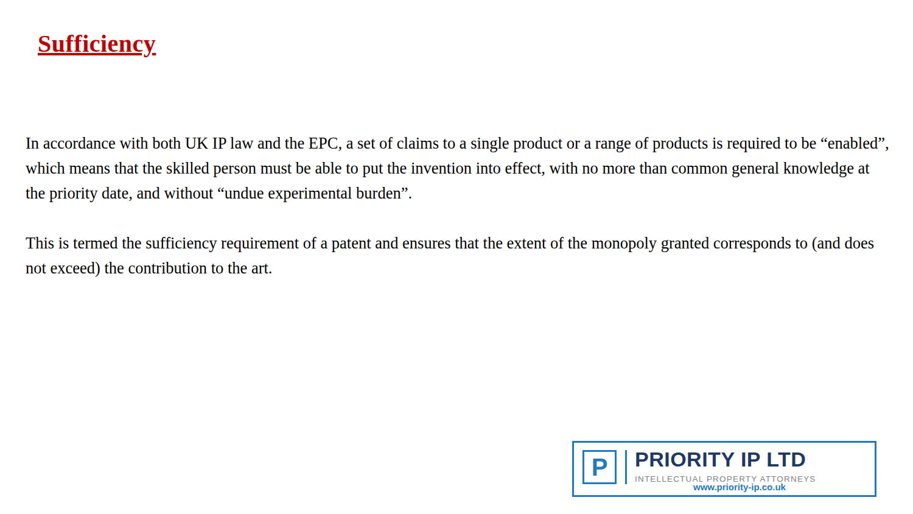Sufficiency
In accordance with both UK IP law and the EPC, a set of claims to a single product or a range of products is required to be “enabled”, which means that the skilled person must be able to put the invention into effect, with no more than common general knowledge at the priority date, and without “undue experimental burden”.
This is termed the sufficiency requirement of a patent and ensures that the extent of the monopoly granted corresponds to (and does not exceed) the contribution to the art.
P
PRIORITY IP LTD
INTELLECTUAL PROPERTY ATTORNEYS
www.priority-ip.co.uk